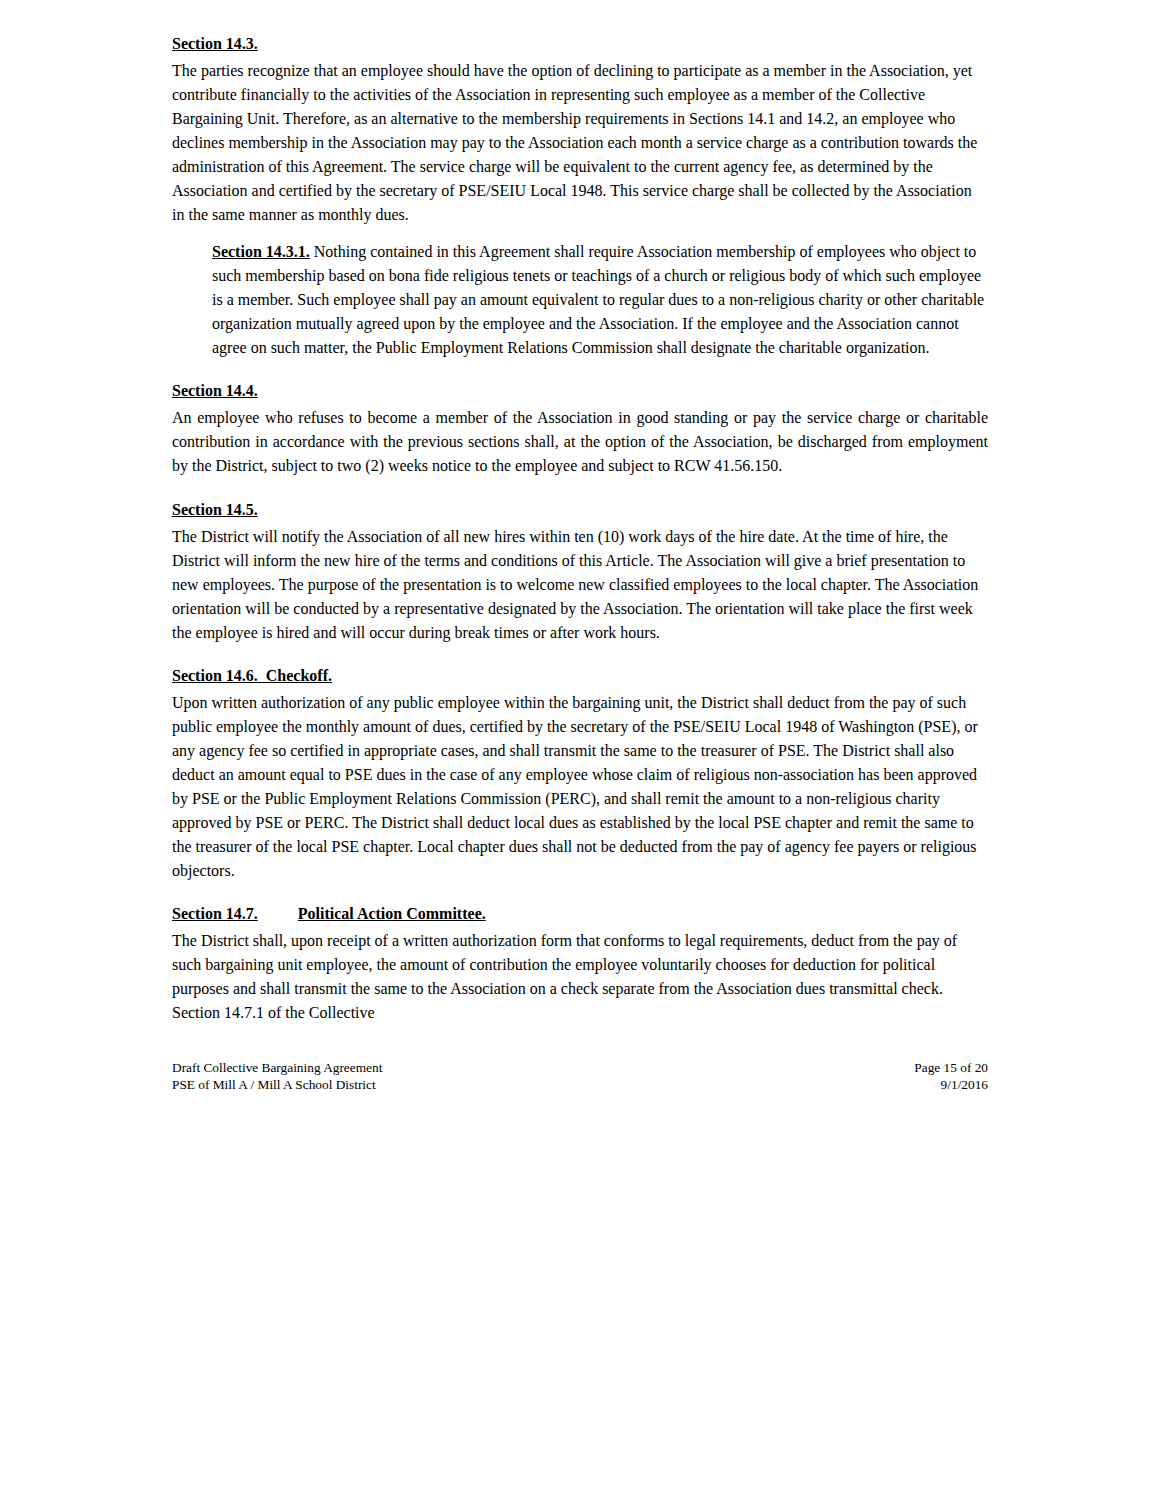Section 14.3.
The parties recognize that an employee should have the option of declining to participate as a member in the Association, yet contribute financially to the activities of the Association in representing such employee as a member of the Collective Bargaining Unit. Therefore, as an alternative to the membership requirements in Sections 14.1 and 14.2, an employee who declines membership in the Association may pay to the Association each month a service charge as a contribution towards the administration of this Agreement. The service charge will be equivalent to the current agency fee, as determined by the Association and certified by the secretary of PSE/SEIU Local 1948. This service charge shall be collected by the Association in the same manner as monthly dues.
Section 14.3.1. Nothing contained in this Agreement shall require Association membership of employees who object to such membership based on bona fide religious tenets or teachings of a church or religious body of which such employee is a member. Such employee shall pay an amount equivalent to regular dues to a non-religious charity or other charitable organization mutually agreed upon by the employee and the Association. If the employee and the Association cannot agree on such matter, the Public Employment Relations Commission shall designate the charitable organization.
Section 14.4.
An employee who refuses to become a member of the Association in good standing or pay the service charge or charitable contribution in accordance with the previous sections shall, at the option of the Association, be discharged from employment by the District, subject to two (2) weeks notice to the employee and subject to RCW 41.56.150.
Section 14.5.
The District will notify the Association of all new hires within ten (10) work days of the hire date. At the time of hire, the District will inform the new hire of the terms and conditions of this Article. The Association will give a brief presentation to new employees. The purpose of the presentation is to welcome new classified employees to the local chapter. The Association orientation will be conducted by a representative designated by the Association. The orientation will take place the first week the employee is hired and will occur during break times or after work hours.
Section 14.6. Checkoff.
Upon written authorization of any public employee within the bargaining unit, the District shall deduct from the pay of such public employee the monthly amount of dues, certified by the secretary of the PSE/SEIU Local 1948 of Washington (PSE), or any agency fee so certified in appropriate cases, and shall transmit the same to the treasurer of PSE. The District shall also deduct an amount equal to PSE dues in the case of any employee whose claim of religious non-association has been approved by PSE or the Public Employment Relations Commission (PERC), and shall remit the amount to a non-religious charity approved by PSE or PERC. The District shall deduct local dues as established by the local PSE chapter and remit the same to the treasurer of the local PSE chapter. Local chapter dues shall not be deducted from the pay of agency fee payers or religious objectors.
Section 14.7. Political Action Committee.
The District shall, upon receipt of a written authorization form that conforms to legal requirements, deduct from the pay of such bargaining unit employee, the amount of contribution the employee voluntarily chooses for deduction for political purposes and shall transmit the same to the Association on a check separate from the Association dues transmittal check. Section 14.7.1 of the Collective
Draft Collective Bargaining Agreement
PSE of Mill A / Mill A School District
Page 15 of 20
9/1/2016